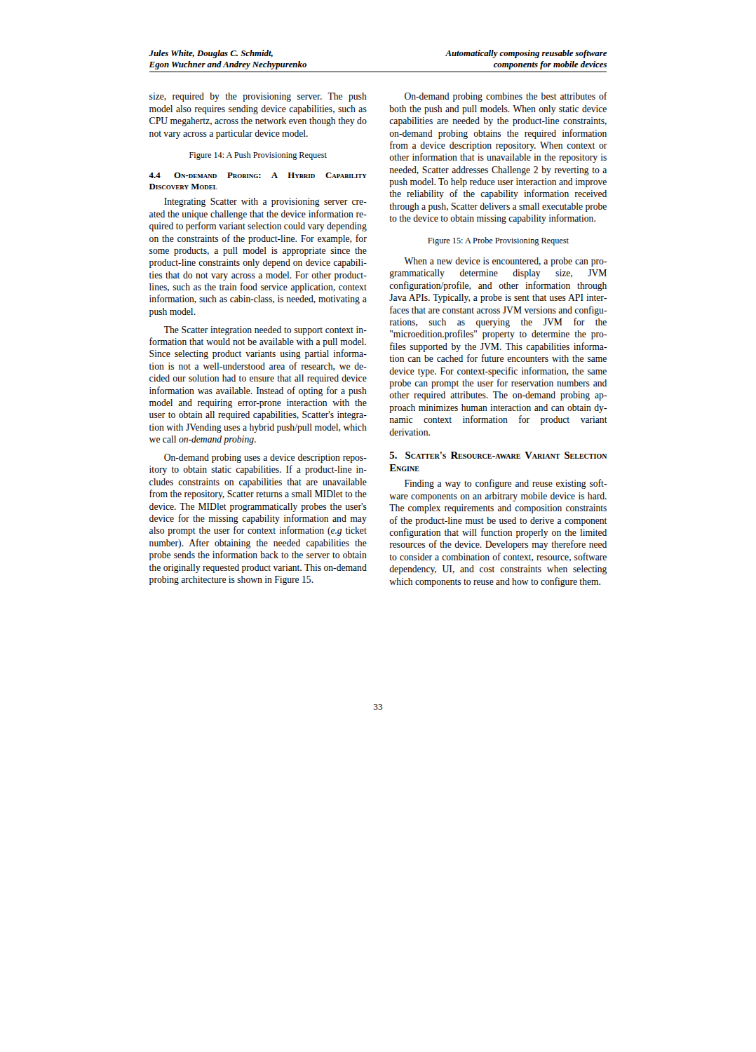Jules White, Douglas C. Schmidt,
Egon Wuchner and Andrey Nechypurenko
Automatically composing reusable software
components for mobile devices
size, required by the provisioning server. The push model also requires sending device capabilities, such as CPU megahertz, across the network even though they do not vary across a particular device model.
Figure 14: A Push Provisioning Request
4.4 On-demand Probing: A Hybrid Capability Discovery Model
Integrating Scatter with a provisioning server created the unique challenge that the device information required to perform variant selection could vary depending on the constraints of the product-line. For example, for some products, a pull model is appropriate since the product-line constraints only depend on device capabilities that do not vary across a model. For other product-lines, such as the train food service application, context information, such as cabin-class, is needed, motivating a push model.
The Scatter integration needed to support context information that would not be available with a pull model. Since selecting product variants using partial information is not a well-understood area of research, we decided our solution had to ensure that all required device information was available. Instead of opting for a push model and requiring error-prone interaction with the user to obtain all required capabilities, Scatter's integration with JVending uses a hybrid push/pull model, which we call on-demand probing.
On-demand probing uses a device description repository to obtain static capabilities. If a product-line includes constraints on capabilities that are unavailable from the repository, Scatter returns a small MIDlet to the device. The MIDlet programmatically probes the user's device for the missing capability information and may also prompt the user for context information (e.g ticket number). After obtaining the needed capabilities the probe sends the information back to the server to obtain the originally requested product variant. This on-demand probing architecture is shown in Figure 15.
On-demand probing combines the best attributes of both the push and pull models. When only static device capabilities are needed by the product-line constraints, on-demand probing obtains the required information from a device description repository. When context or other information that is unavailable in the repository is needed, Scatter addresses Challenge 2 by reverting to a push model. To help reduce user interaction and improve the reliability of the capability information received through a push, Scatter delivers a small executable probe to the device to obtain missing capability information.
Figure 15: A Probe Provisioning Request
When a new device is encountered, a probe can programmatically determine display size, JVM configuration/profile, and other information through Java APIs. Typically, a probe is sent that uses API interfaces that are constant across JVM versions and configurations, such as querying the JVM for the "microedition.profiles" property to determine the profiles supported by the JVM. This capabilities information can be cached for future encounters with the same device type. For context-specific information, the same probe can prompt the user for reservation numbers and other required attributes. The on-demand probing approach minimizes human interaction and can obtain dynamic context information for product variant derivation.
5. Scatter's Resource-aware Variant Selection Engine
Finding a way to configure and reuse existing software components on an arbitrary mobile device is hard. The complex requirements and composition constraints of the product-line must be used to derive a component configuration that will function properly on the limited resources of the device. Developers may therefore need to consider a combination of context, resource, software dependency, UI, and cost constraints when selecting which components to reuse and how to configure them.
33